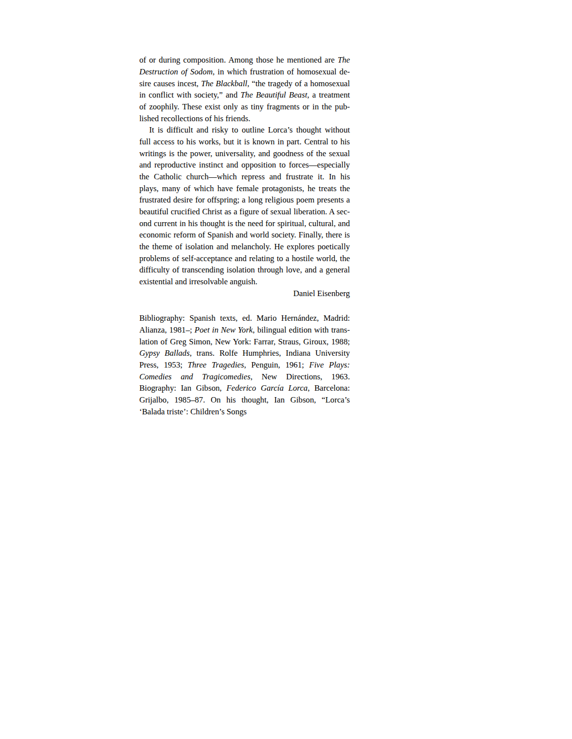of or during composition. Among those he mentioned are The Destruction of Sodom, in which frustration of homosexual desire causes incest, The Blackball, “the tragedy of a homosexual in conflict with society,” and The Beautiful Beast, a treatment of zoophily. These exist only as tiny fragments or in the published recollections of his friends.
It is difficult and risky to outline Lorca’s thought without full access to his works, but it is known in part. Central to his writings is the power, universality, and goodness of the sexual and reproductive instinct and opposition to forces—especially the Catholic church—which repress and frustrate it. In his plays, many of which have female protagonists, he treats the frustrated desire for offspring; a long religious poem presents a beautiful crucified Christ as a figure of sexual liberation. A second current in his thought is the need for spiritual, cultural, and economic reform of Spanish and world society. Finally, there is the theme of isolation and melancholy. He explores poetically problems of self-acceptance and relating to a hostile world, the difficulty of transcending isolation through love, and a general existential and irresolvable anguish.
Daniel Eisenberg
Bibliography: Spanish texts, ed. Mario Hernández, Madrid: Alianza, 1981–; Poet in New York, bilingual edition with translation of Greg Simon, New York: Farrar, Straus, Giroux, 1988; Gypsy Ballads, trans. Rolfe Humphries, Indiana University Press, 1953; Three Tragedies, Penguin, 1961; Five Plays: Comedies and Tragicomedies, New Directions, 1963. Biography: Ian Gibson, Federico García Lorca, Barcelona: Grijalbo, 1985–87. On his thought, Ian Gibson, “Lorca’s ‘Balada triste’: Children’s Songs